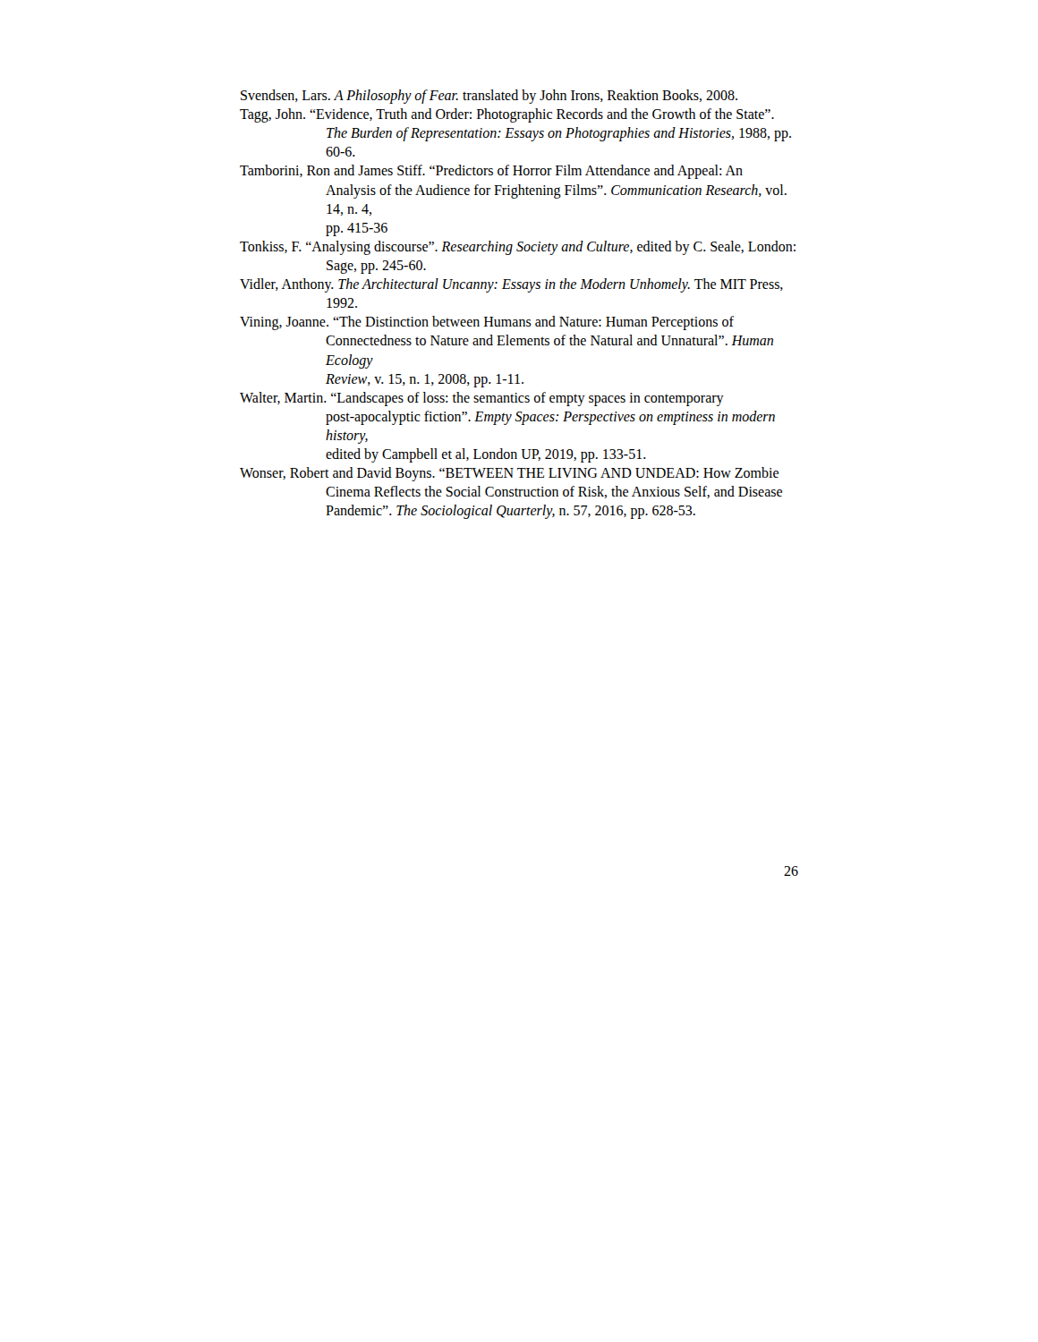Svendsen, Lars. A Philosophy of Fear. translated by John Irons, Reaktion Books, 2008.
Tagg, John. “Evidence, Truth and Order: Photographic Records and the Growth of the State”. The Burden of Representation: Essays on Photographies and Histories, 1988, pp. 60-6.
Tamborini, Ron and James Stiff. “Predictors of Horror Film Attendance and Appeal: An Analysis of the Audience for Frightening Films”. Communication Research, vol. 14, n. 4, pp. 415-36
Tonkiss, F. “Analysing discourse”. Researching Society and Culture, edited by C. Seale, London:
Sage, pp. 245-60.
Vidler, Anthony. The Architectural Uncanny: Essays in the Modern Unhomely. The MIT Press, 1992.
Vining, Joanne. “The Distinction between Humans and Nature: Human Perceptions of Connectedness to Nature and Elements of the Natural and Unnatural”. Human Ecology Review, v. 15, n. 1, 2008, pp. 1-11.
Walter, Martin. “Landscapes of loss: the semantics of empty spaces in contemporary post-apocalyptic fiction”. Empty Spaces: Perspectives on emptiness in modern history, edited by Campbell et al, London UP, 2019, pp. 133-51.
Wonser, Robert and David Boyns. “BETWEEN THE LIVING AND UNDEAD: How Zombie Cinema Reflects the Social Construction of Risk, the Anxious Self, and Disease Pandemic”. The Sociological Quarterly, n. 57, 2016, pp. 628-53.
26